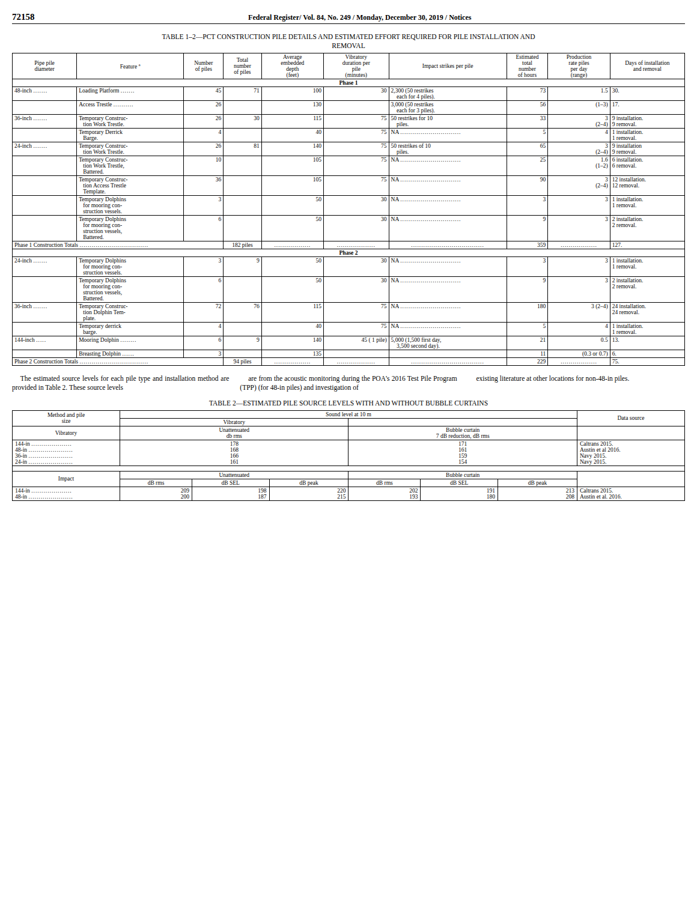72158
Federal Register/ Vol. 84, No. 249 / Monday, December 30, 2019 / Notices
TABLE 1–2—PCT CONSTRUCTION PILE DETAILS AND ESTIMATED EFFORT REQUIRED FOR PILE INSTALLATION AND
REMOVAL
| Pipe pile diameter | Feature a | Number of piles | Total number of piles | Average embedded depth (feet) | Vibratory duration per pile (minutes) | Impact strikes per pile | Estimated total number of hours | Production rate piles per day (range) | Days of installation and removal |
| --- | --- | --- | --- | --- | --- | --- | --- | --- | --- |
| Phase 1 |
| 48-inch ....... | Loading Platform ....... | 45 | 71 | 100 | 30 | 2,300 (50 restrikes each for 4 piles). | 73 | 1.5 | 30. |
| | Access Trestle .......... | 26 | | 130 | | 3,000 (50 restrikes each for 3 piles). | 56 | (1–3) | 17. |
| 36-inch ....... | Temporary Construc- tion Work Trestle. | 26 | 30 | 115 | 75 | 50 restrikes for 10 piles. | 33 | 3 (2–4) | 9 installation. 9 removal. |
| | Temporary Derrick Barge. | 4 | | 40 | 75 | NA .............................. | 5 | 4 | 1 installation. 1 removal. |
| 24-inch ....... | Temporary Construc- tion Work Trestle. | 26 | 81 | 140 | 75 | 50 restrikes of 10 piles. | 65 | 3 (2–4) | 9 installation 9 removal. |
| | Temporary Construc- tion Work Trestle, Battered. | 10 | | 105 | 75 | NA .............................. | 25 | 1.6 (1–2) | 6 installation. 6 removal. |
| | Temporary Construc- tion Access Trestle Template. | 36 | | 105 | 75 | NA .............................. | 90 | 3 (2–4) | 12 installation. 12 removal. |
| | Temporary Dolphins for mooring con- struction vessels. | 3 | | 50 | 30 | NA .............................. | 3 | 3 | 1 installation. 1 removal. |
| | Temporary Dolphins for mooring con- struction vessels, Battered. | 6 | | 50 | 30 | NA .............................. | 9 | 3 | 2 installation. 2 removal. |
| Phase 1 Construction Totals .................................. | 182 piles | .................. | ................... | .................................... | 359 | .................. | 127. |
| Phase 2 |
| 24-inch ....... | Temporary Dolphins for mooring con- struction vessels. | 3 | 9 | 50 | 30 | NA .............................. | 3 | 3 | 1 installation. 1 removal. |
| | Temporary Dolphins for mooring con- struction vessels, Battered. | 6 | | 50 | 30 | NA .............................. | 9 | 3 | 2 installation. 2 removal. |
| 36-inch ....... | Temporary Construc- tion Dolphin Tem- plate. | 72 | 76 | 115 | 75 | NA .............................. | 180 | 3 (2–4) | 24 installation. 24 removal. |
| | Temporary derrick barge. | 4 | | 40 | 75 | NA .............................. | 5 | 4 | 1 installation. 1 removal. |
| 144-inch ..... | Mooring Dolphin ........ | 6 | 9 | 140 | 45 ( 1 pile) | 5,000 (1,500 first day, 3,500 second day). | 21 | 0.5 | 13. |
| | Breasting Dolphin ...... | 3 | | 135 | | | 11 | (0.3 or 0.7) | 6. |
| Phase 2 Construction Totals .................................. | 94 piles | .................. | ................... | .................................... | 229 | .................. | 75. |
The estimated source levels for each pile type and installation method are provided in Table 2. These source levels
are from the acoustic monitoring during the POA's 2016 Test Pile Program (TPP) (for 48-in piles) and investigation of
existing literature at other locations for non-48-in piles.
TABLE 2—ESTIMATED PILE SOURCE LEVELS WITH AND WITHOUT BUBBLE CURTAINS
| Method and pile size | Sound level at 10 m | Data source |
| --- | --- | --- |
| Vibratory | |
| Vibratory | Unattenuated db rms | Bubble curtain 7 dB reduction, dB rms | |
| 144-in .................... 48-in ...................... 36-in ...................... 24-in ...................... | 178 168 166 161 | 171 161 159 154 | Caltrans 2015. Austin et al 2016. Navy 2015. Navy 2015. |
| Impact | Unattenuated | Bubble curtain | |
| dB rms | dB SEL | dB peak | dB rms | dB SEL | dB peak |
| 144-in .................... 48-in ...................... | 209 200 | 198 187 | 220 215 | 202 193 | 191 180 | 213 208 | Caltrans 2015. Austin et al. 2016. |